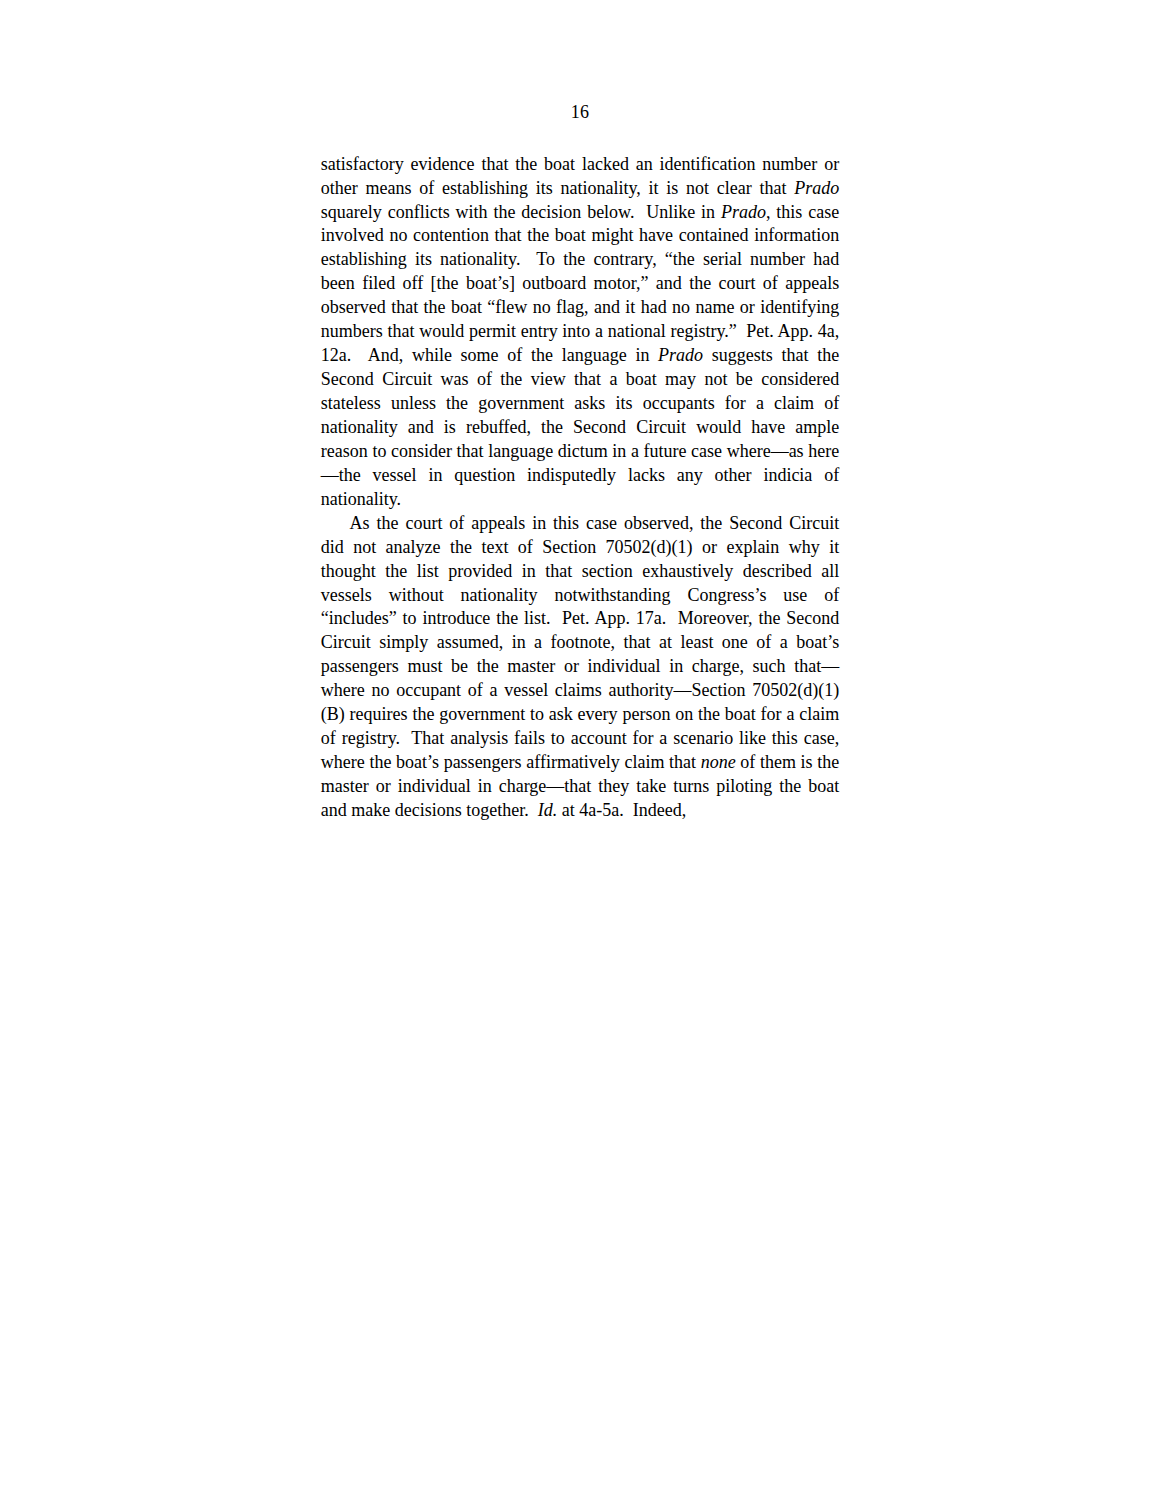16
satisfactory evidence that the boat lacked an identification number or other means of establishing its nationality, it is not clear that Prado squarely conflicts with the decision below. Unlike in Prado, this case involved no contention that the boat might have contained information establishing its nationality. To the contrary, “the serial number had been filed off [the boat’s] outboard motor,” and the court of appeals observed that the boat “flew no flag, and it had no name or identifying numbers that would permit entry into a national registry.” Pet. App. 4a, 12a. And, while some of the language in Prado suggests that the Second Circuit was of the view that a boat may not be considered stateless unless the government asks its occupants for a claim of nationality and is rebuffed, the Second Circuit would have ample reason to consider that language dictum in a future case where—as here—the vessel in question indisputedly lacks any other indicia of nationality.
As the court of appeals in this case observed, the Second Circuit did not analyze the text of Section 70502(d)(1) or explain why it thought the list provided in that section exhaustively described all vessels without nationality notwithstanding Congress’s use of “includes” to introduce the list. Pet. App. 17a. Moreover, the Second Circuit simply assumed, in a footnote, that at least one of a boat’s passengers must be the master or individual in charge, such that—where no occupant of a vessel claims authority—Section 70502(d)(1)(B) requires the government to ask every person on the boat for a claim of registry. That analysis fails to account for a scenario like this case, where the boat’s passengers affirmatively claim that none of them is the master or individual in charge—that they take turns piloting the boat and make decisions together. Id. at 4a-5a. Indeed,